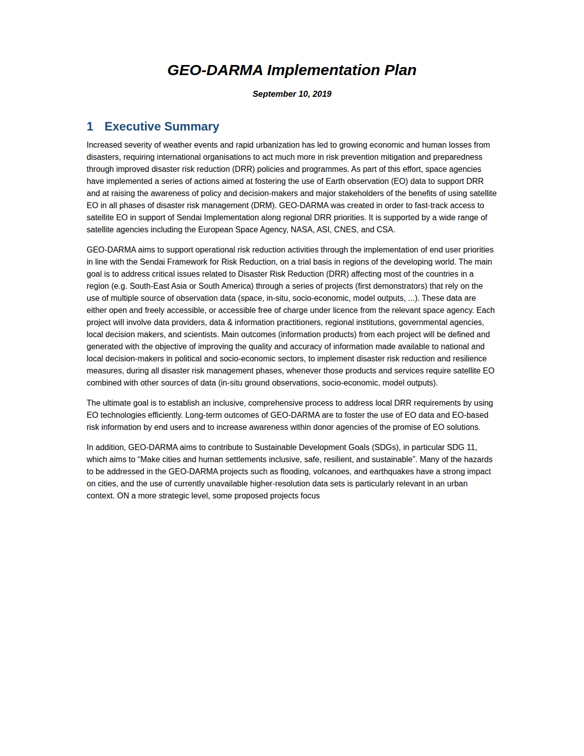GEO-DARMA Implementation Plan
September 10, 2019
1 Executive Summary
Increased severity of weather events and rapid urbanization has led to growing economic and human losses from disasters, requiring international organisations to act much more in risk prevention mitigation and preparedness through improved disaster risk reduction (DRR) policies and programmes. As part of this effort, space agencies have implemented a series of actions aimed at fostering the use of Earth observation (EO) data to support DRR and at raising the awareness of policy and decision-makers and major stakeholders of the benefits of using satellite EO in all phases of disaster risk management (DRM). GEO-DARMA was created in order to fast-track access to satellite EO in support of Sendai Implementation along regional DRR priorities. It is supported by a wide range of satellite agencies including the European Space Agency, NASA, ASI, CNES, and CSA.
GEO-DARMA aims to support operational risk reduction activities through the implementation of end user priorities in line with the Sendai Framework for Risk Reduction, on a trial basis in regions of the developing world. The main goal is to address critical issues related to Disaster Risk Reduction (DRR) affecting most of the countries in a region (e.g. South-East Asia or South America) through a series of projects (first demonstrators) that rely on the use of multiple source of observation data (space, in-situ, socio-economic, model outputs, ...). These data are either open and freely accessible, or accessible free of charge under licence from the relevant space agency. Each project will involve data providers, data & information practitioners, regional institutions, governmental agencies, local decision makers, and scientists. Main outcomes (information products) from each project will be defined and generated with the objective of improving the quality and accuracy of information made available to national and local decision-makers in political and socio-economic sectors, to implement disaster risk reduction and resilience measures, during all disaster risk management phases, whenever those products and services require satellite EO combined with other sources of data (in-situ ground observations, socio-economic, model outputs).
The ultimate goal is to establish an inclusive, comprehensive process to address local DRR requirements by using EO technologies efficiently. Long-term outcomes of GEO-DARMA are to foster the use of EO data and EO-based risk information by end users and to increase awareness within donor agencies of the promise of EO solutions.
In addition, GEO-DARMA aims to contribute to Sustainable Development Goals (SDGs), in particular SDG 11, which aims to “Make cities and human settlements inclusive, safe, resilient, and sustainable”. Many of the hazards to be addressed in the GEO-DARMA projects such as flooding, volcanoes, and earthquakes have a strong impact on cities, and the use of currently unavailable higher-resolution data sets is particularly relevant in an urban context. ON a more strategic level, some proposed projects focus